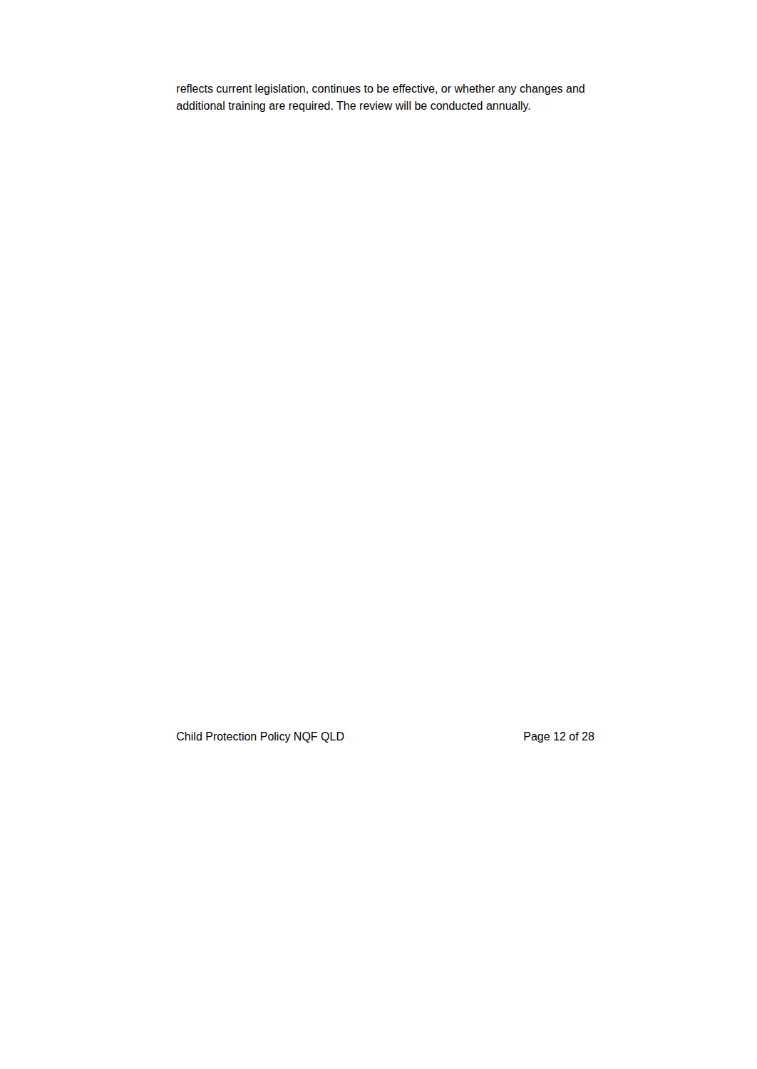reflects current legislation, continues to be effective, or whether any changes and additional training are required. The review will be conducted annually.
Child Protection Policy NQF QLD Page 12 of 28